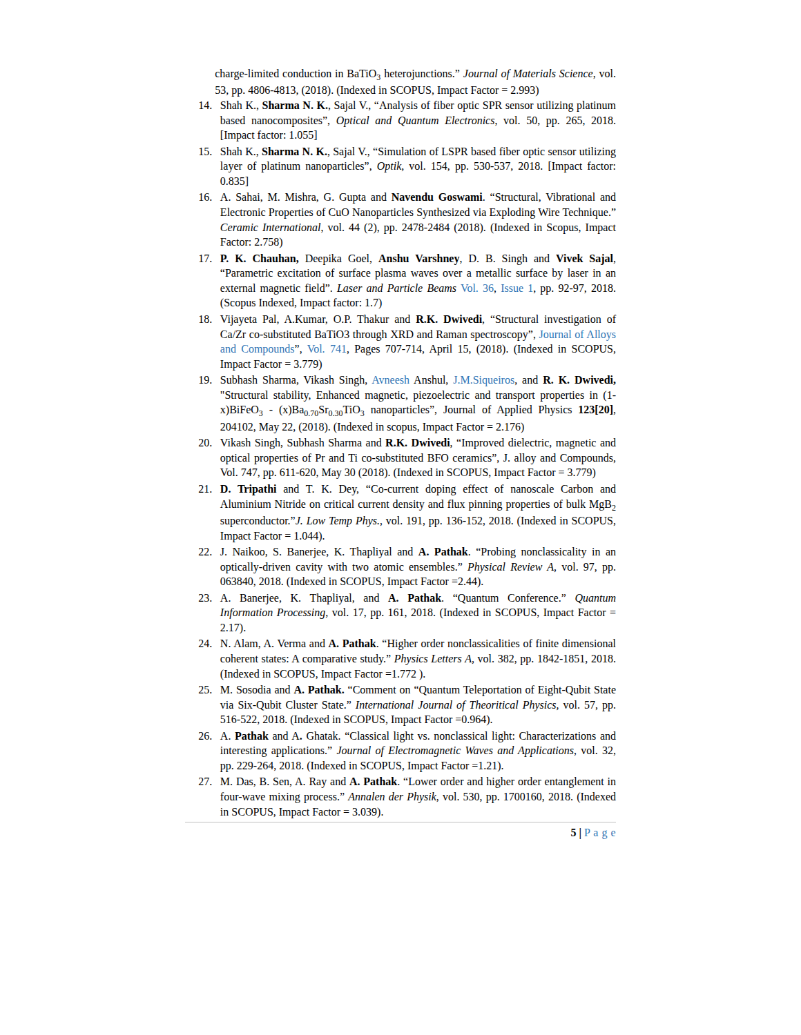charge-limited conduction in BaTiO3 heterojunctions.” Journal of Materials Science, vol. 53, pp. 4806-4813, (2018). (Indexed in SCOPUS, Impact Factor = 2.993)
Shah K., Sharma N. K., Sajal V., “Analysis of fiber optic SPR sensor utilizing platinum based nanocomposites”, Optical and Quantum Electronics, vol. 50, pp. 265, 2018. [Impact factor: 1.055]
Shah K., Sharma N. K., Sajal V., “Simulation of LSPR based fiber optic sensor utilizing layer of platinum nanoparticles”, Optik, vol. 154, pp. 530-537, 2018. [Impact factor: 0.835]
A. Sahai, M. Mishra, G. Gupta and Navendu Goswami. “Structural, Vibrational and Electronic Properties of CuO Nanoparticles Synthesized via Exploding Wire Technique.” Ceramic International, vol. 44 (2), pp. 2478-2484 (2018). (Indexed in Scopus, Impact Factor: 2.758)
P. K. Chauhan, Deepika Goel, Anshu Varshney, D. B. Singh and Vivek Sajal, “Parametric excitation of surface plasma waves over a metallic surface by laser in an external magnetic field”. Laser and Particle Beams Vol. 36, Issue 1, pp. 92-97, 2018. (Scopus Indexed, Impact factor: 1.7)
Vijayeta Pal, A.Kumar, O.P. Thakur and R.K. Dwivedi, “Structural investigation of Ca/Zr co-substituted BaTiO3 through XRD and Raman spectroscopy”, Journal of Alloys and Compounds”, Vol. 741, Pages 707-714, April 15, (2018). (Indexed in SCOPUS, Impact Factor = 3.779)
Subhash Sharma, Vikash Singh, Avneesh Anshul, J.M.Siqueiros, and R. K. Dwivedi, "Structural stability, Enhanced magnetic, piezoelectric and transport properties in (1-x)BiFeO3 - (x)Ba0.70Sr0.30TiO3 nanoparticles”, Journal of Applied Physics 123[20], 204102, May 22, (2018). (Indexed in scopus, Impact Factor = 2.176)
Vikash Singh, Subhash Sharma and R.K. Dwivedi, “Improved dielectric, magnetic and optical properties of Pr and Ti co-substituted BFO ceramics”, J. alloy and Compounds, Vol. 747, pp. 611-620, May 30 (2018). (Indexed in SCOPUS, Impact Factor = 3.779)
D. Tripathi and T. K. Dey, “Co-current doping effect of nanoscale Carbon and Aluminium Nitride on critical current density and flux pinning properties of bulk MgB2 superconductor.”J. Low Temp Phys., vol. 191, pp. 136-152, 2018. (Indexed in SCOPUS, Impact Factor = 1.044).
J. Naikoo, S. Banerjee, K. Thapliyal and A. Pathak. “Probing nonclassicality in an optically-driven cavity with two atomic ensembles.” Physical Review A, vol. 97, pp. 063840, 2018. (Indexed in SCOPUS, Impact Factor =2.44).
A. Banerjee, K. Thapliyal, and A. Pathak. “Quantum Conference.” Quantum Information Processing, vol. 17, pp. 161, 2018. (Indexed in SCOPUS, Impact Factor = 2.17).
N. Alam, A. Verma and A. Pathak. “Higher order nonclassicalities of finite dimensional coherent states: A comparative study.” Physics Letters A, vol. 382, pp. 1842-1851, 2018. (Indexed in SCOPUS, Impact Factor =1.772 ).
M. Sosodia and A. Pathak. “Comment on “Quantum Teleportation of Eight-Qubit State via Six-Qubit Cluster State.” International Journal of Theoritical Physics, vol. 57, pp. 516-522, 2018. (Indexed in SCOPUS, Impact Factor =0.964).
A. Pathak and A. Ghatak. “Classical light vs. nonclassical light: Characterizations and interesting applications.” Journal of Electromagnetic Waves and Applications, vol. 32, pp. 229-264, 2018. (Indexed in SCOPUS, Impact Factor =1.21).
M. Das, B. Sen, A. Ray and A. Pathak. “Lower order and higher order entanglement in four-wave mixing process.” Annalen der Physik, vol. 530, pp. 1700160, 2018. (Indexed in SCOPUS, Impact Factor = 3.039).
5 | P a g e